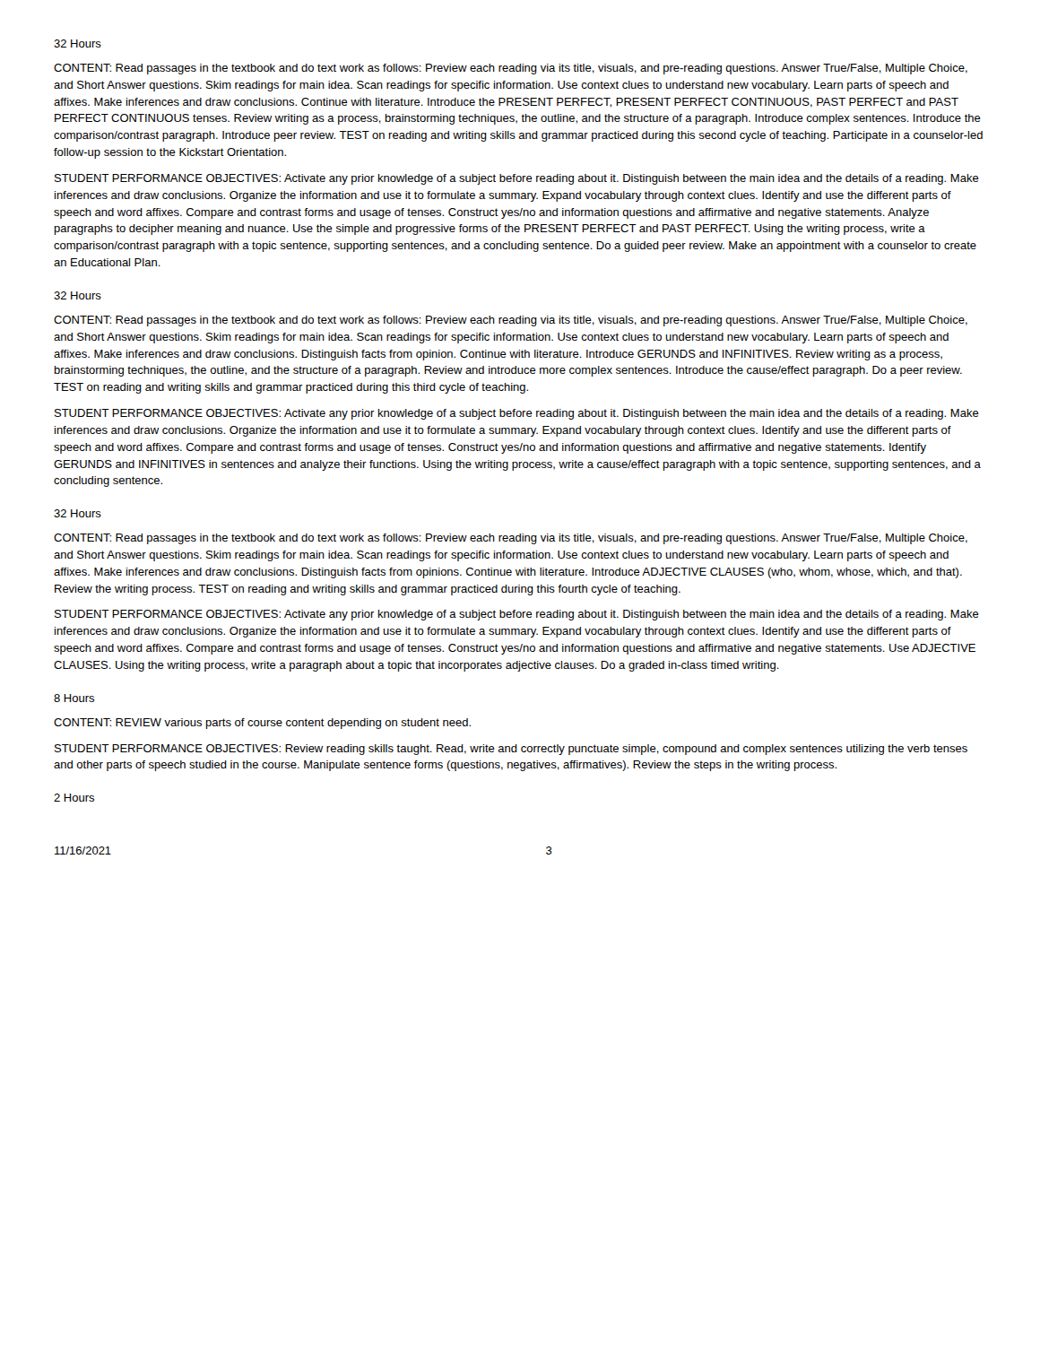32 Hours
CONTENT: Read passages in the textbook and do text work as follows: Preview each reading via its title, visuals, and pre-reading questions. Answer True/False, Multiple Choice, and Short Answer questions. Skim readings for main idea. Scan readings for specific information. Use context clues to understand new vocabulary. Learn parts of speech and affixes. Make inferences and draw conclusions. Continue with literature. Introduce the PRESENT PERFECT, PRESENT PERFECT CONTINUOUS, PAST PERFECT and PAST PERFECT CONTINUOUS tenses. Review writing as a process, brainstorming techniques, the outline, and the structure of a paragraph. Introduce complex sentences. Introduce the comparison/contrast paragraph. Introduce peer review. TEST on reading and writing skills and grammar practiced during this second cycle of teaching. Participate in a counselor-led follow-up session to the Kickstart Orientation.
STUDENT PERFORMANCE OBJECTIVES: Activate any prior knowledge of a subject before reading about it. Distinguish between the main idea and the details of a reading. Make inferences and draw conclusions. Organize the information and use it to formulate a summary. Expand vocabulary through context clues. Identify and use the different parts of speech and word affixes. Compare and contrast forms and usage of tenses. Construct yes/no and information questions and affirmative and negative statements. Analyze paragraphs to decipher meaning and nuance. Use the simple and progressive forms of the PRESENT PERFECT and PAST PERFECT. Using the writing process, write a comparison/contrast paragraph with a topic sentence, supporting sentences, and a concluding sentence. Do a guided peer review. Make an appointment with a counselor to create an Educational Plan.
32 Hours
CONTENT: Read passages in the textbook and do text work as follows: Preview each reading via its title, visuals, and pre-reading questions. Answer True/False, Multiple Choice, and Short Answer questions. Skim readings for main idea. Scan readings for specific information. Use context clues to understand new vocabulary. Learn parts of speech and affixes. Make inferences and draw conclusions. Distinguish facts from opinion. Continue with literature. Introduce GERUNDS and INFINITIVES. Review writing as a process, brainstorming techniques, the outline, and the structure of a paragraph. Review and introduce more complex sentences. Introduce the cause/effect paragraph. Do a peer review. TEST on reading and writing skills and grammar practiced during this third cycle of teaching.
STUDENT PERFORMANCE OBJECTIVES: Activate any prior knowledge of a subject before reading about it. Distinguish between the main idea and the details of a reading. Make inferences and draw conclusions. Organize the information and use it to formulate a summary. Expand vocabulary through context clues. Identify and use the different parts of speech and word affixes. Compare and contrast forms and usage of tenses. Construct yes/no and information questions and affirmative and negative statements. Identify GERUNDS and INFINITIVES in sentences and analyze their functions. Using the writing process, write a cause/effect paragraph with a topic sentence, supporting sentences, and a concluding sentence.
32 Hours
CONTENT: Read passages in the textbook and do text work as follows: Preview each reading via its title, visuals, and pre-reading questions. Answer True/False, Multiple Choice, and Short Answer questions. Skim readings for main idea. Scan readings for specific information. Use context clues to understand new vocabulary. Learn parts of speech and affixes. Make inferences and draw conclusions. Distinguish facts from opinions. Continue with literature. Introduce ADJECTIVE CLAUSES (who, whom, whose, which, and that). Review the writing process. TEST on reading and writing skills and grammar practiced during this fourth cycle of teaching.
STUDENT PERFORMANCE OBJECTIVES: Activate any prior knowledge of a subject before reading about it. Distinguish between the main idea and the details of a reading. Make inferences and draw conclusions. Organize the information and use it to formulate a summary. Expand vocabulary through context clues. Identify and use the different parts of speech and word affixes. Compare and contrast forms and usage of tenses. Construct yes/no and information questions and affirmative and negative statements. Use ADJECTIVE CLAUSES. Using the writing process, write a paragraph about a topic that incorporates adjective clauses. Do a graded in-class timed writing.
8 Hours
CONTENT: REVIEW various parts of course content depending on student need.
STUDENT PERFORMANCE OBJECTIVES: Review reading skills taught. Read, write and correctly punctuate simple, compound and complex sentences utilizing the verb tenses and other parts of speech studied in the course. Manipulate sentence forms (questions, negatives, affirmatives). Review the steps in the writing process.
2 Hours
11/16/2021 3